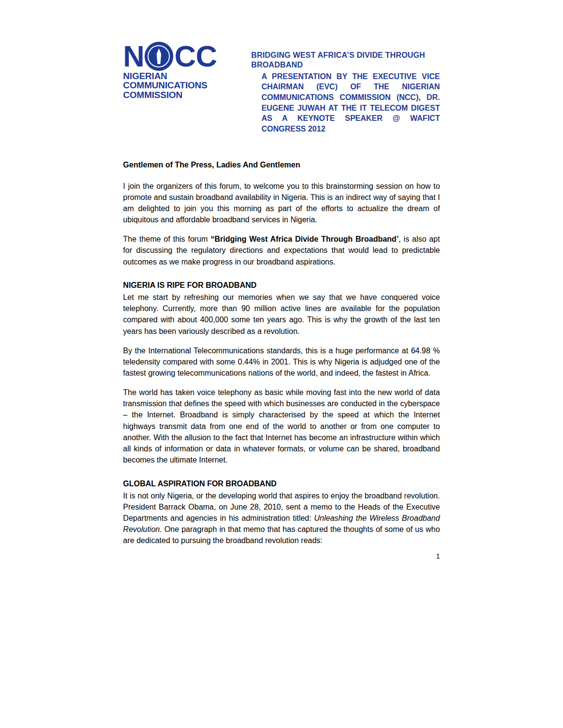N C C
NIGERIAN
COMMUNICATIONS
COMMISSION
BRIDGING WEST AFRICA’S DIVIDE THROUGH BROADBAND
A PRESENTATION BY THE EXECUTIVE VICE CHAIRMAN (EVC) OF THE NIGERIAN COMMUNICATIONS COMMISSION (NCC), DR. EUGENE JUWAH AT THE IT TELECOM DIGEST AS A KEYNOTE SPEAKER @ WAFICT CONGRESS 2012
Gentlemen of The Press, Ladies And Gentlemen
I join the organizers of this forum, to welcome you to this brainstorming session on how to promote and sustain broadband availability in Nigeria. This is an indirect way of saying that I am delighted to join you this morning as part of the efforts to actualize the dream of ubiquitous and affordable broadband services in Nigeria.
The theme of this forum “Bridging West Africa Divide Through Broadband’, is also apt for discussing the regulatory directions and expectations that would lead to predictable outcomes as we make progress in our broadband aspirations.
Nigeria is ripe for broadband
Let me start by refreshing our memories when we say that we have conquered voice telephony. Currently, more than 90 million active lines are available for the population compared with about 400,000 some ten years ago. This is why the growth of the last ten years has been variously described as a revolution.
By the International Telecommunications standards, this is a huge performance at 64.98 % teledensity compared with some 0.44% in 2001. This is why Nigeria is adjudged one of the fastest growing telecommunications nations of the world, and indeed, the fastest in Africa.
The world has taken voice telephony as basic while moving fast into the new world of data transmission that defines the speed with which businesses are conducted in the cyberspace – the Internet. Broadband is simply characterised by the speed at which the Internet highways transmit data from one end of the world to another or from one computer to another. With the allusion to the fact that Internet has become an infrastructure within which all kinds of information or data in whatever formats, or volume can be shared, broadband becomes the ultimate Internet.
Global aspiration for broadband
It is not only Nigeria, or the developing world that aspires to enjoy the broadband revolution. President Barrack Obama, on June 28, 2010, sent a memo to the Heads of the Executive Departments and agencies in his administration titled: Unleashing the Wireless Broadband Revolution. One paragraph in that memo that has captured the thoughts of some of us who are dedicated to pursuing the broadband revolution reads:
1